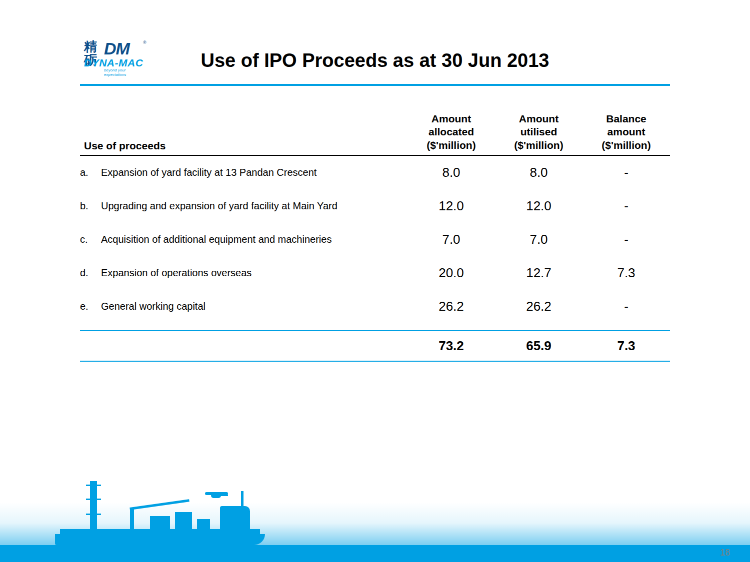精
砺
DM
®
DYNA-MAC
beyond your expectations
Use of IPO Proceeds as at 30 Jun 2013
| Use of proceeds | Amount allocated ($'million) | Amount utilised ($'million) | Balance amount ($'million) |
| --- | --- | --- | --- |
| a. | Expansion of yard facility at 13 Pandan Crescent | 8.0 | 8.0 | - |
| b. | Upgrading and expansion of yard facility at Main Yard | 12.0 | 12.0 | - |
| c. | Acquisition of additional equipment and machineries | 7.0 | 7.0 | - |
| d. | Expansion of operations overseas | 20.0 | 12.7 | 7.3 |
| e. | General working capital | 26.2 | 26.2 | - |
| | | 73.2 | 65.9 | 7.3 |
18